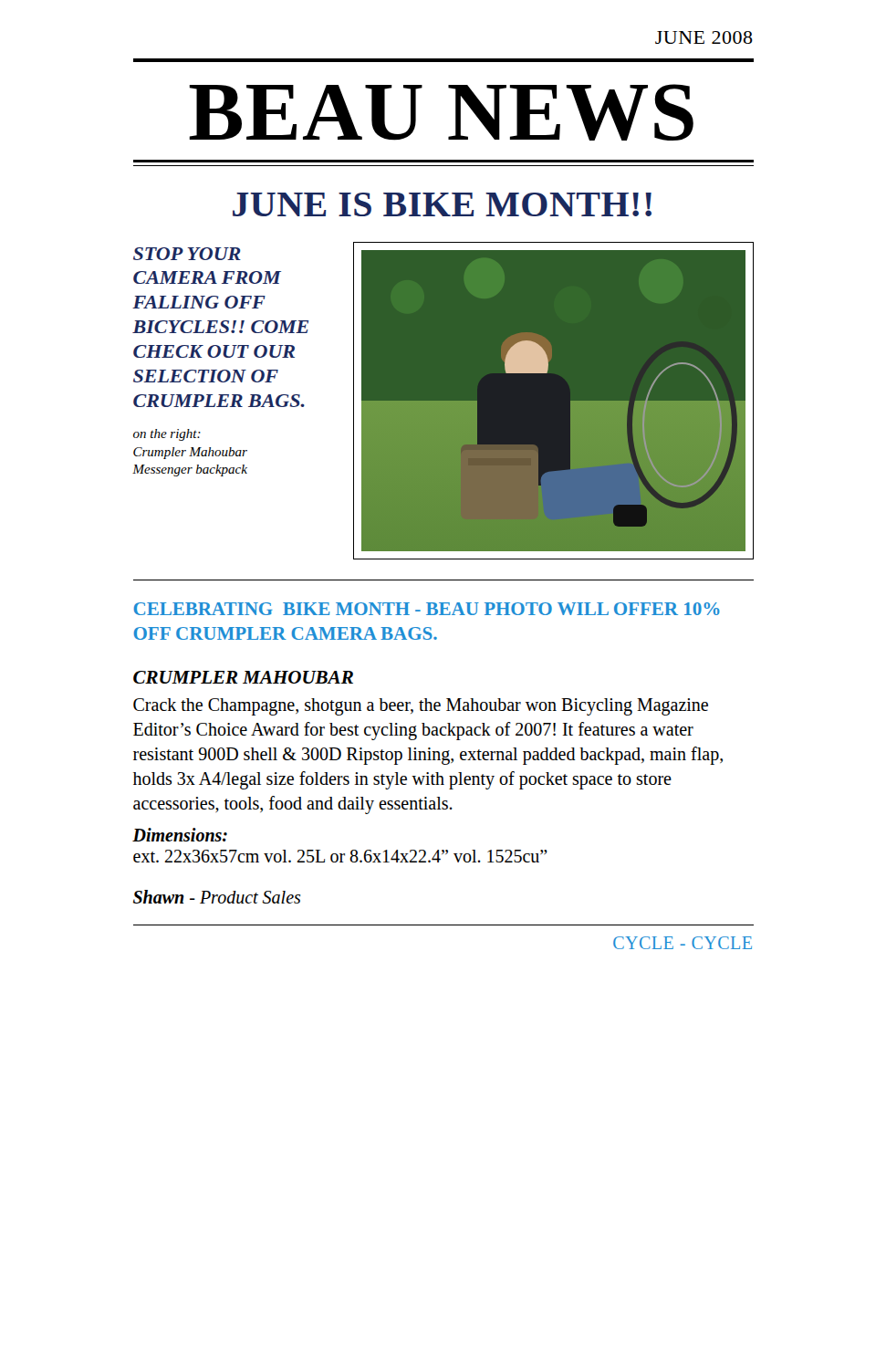JUNE 2008
BEAU NEWS
JUNE IS BIKE MONTH!!
STOP YOUR CAMERA FROM FALLING OFF BICYCLES!! COME CHECK OUT OUR SELECTION OF CRUMPLER BAGS.
on the right:
Crumpler Mahoubar
Messenger backpack
CELEBRATING BIKE MONTH - BEAU PHOTO WILL OFFER 10% OFF CRUMPLER CAMERA BAGS.
CRUMPLER MAHOUBAR
Crack the Champagne, shotgun a beer, the Mahoubar won Bicycling Magazine Editor’s Choice Award for best cycling backpack of 2007! It features a water resistant 900D shell & 300D Ripstop lining, external padded backpad, main flap, holds 3x A4/legal size folders in style with plenty of pocket space to store accessories, tools, food and daily essentials.
Dimensions:
ext. 22x36x57cm vol. 25L or 8.6x14x22.4” vol. 1525cu”
Shawn - Product Sales
CYCLE - CYCLE